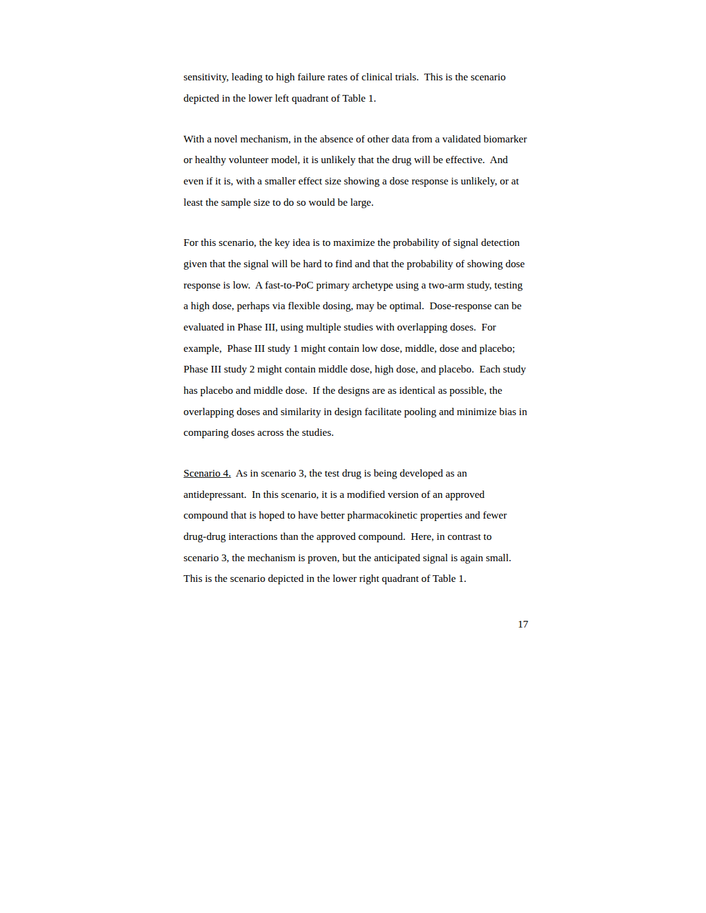sensitivity, leading to high failure rates of clinical trials. This is the scenario depicted in the lower left quadrant of Table 1.
With a novel mechanism, in the absence of other data from a validated biomarker or healthy volunteer model, it is unlikely that the drug will be effective. And even if it is, with a smaller effect size showing a dose response is unlikely, or at least the sample size to do so would be large.
For this scenario, the key idea is to maximize the probability of signal detection given that the signal will be hard to find and that the probability of showing dose response is low. A fast-to-PoC primary archetype using a two-arm study, testing a high dose, perhaps via flexible dosing, may be optimal. Dose-response can be evaluated in Phase III, using multiple studies with overlapping doses. For example, Phase III study 1 might contain low dose, middle, dose and placebo; Phase III study 2 might contain middle dose, high dose, and placebo. Each study has placebo and middle dose. If the designs are as identical as possible, the overlapping doses and similarity in design facilitate pooling and minimize bias in comparing doses across the studies.
Scenario 4. As in scenario 3, the test drug is being developed as an antidepressant. In this scenario, it is a modified version of an approved compound that is hoped to have better pharmacokinetic properties and fewer drug-drug interactions than the approved compound. Here, in contrast to scenario 3, the mechanism is proven, but the anticipated signal is again small. This is the scenario depicted in the lower right quadrant of Table 1.
17